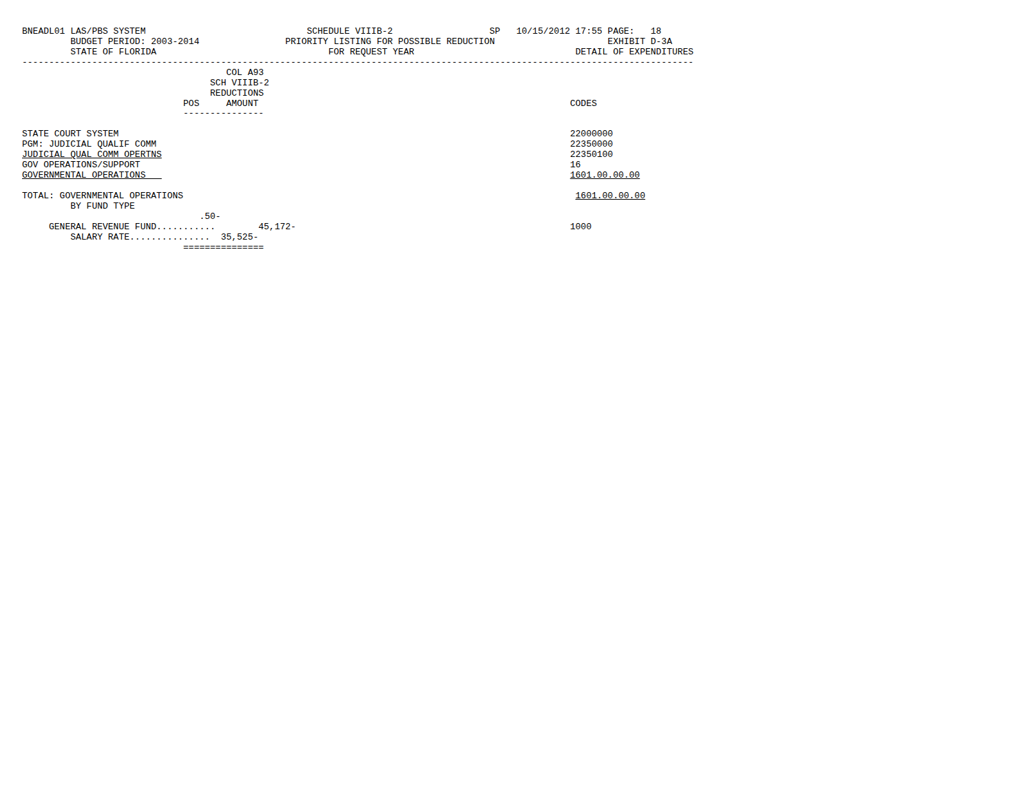BNEADL01 LAS/PBS SYSTEM                              SCHEDULE VIIIB-2                  SP   10/15/2012 17:55 PAGE:   18
         BUDGET PERIOD: 2003-2014                PRIORITY LISTING FOR POSSIBLE REDUCTION                     EXHIBIT D-3A
         STATE OF FLORIDA                                FOR REQUEST YEAR                              DETAIL OF EXPENDITURES
-----------------------------------------------------------------------------------------------------------------------------
                                      COL A93
                                   SCH VIIIB-2
                                   REDUCTIONS
                              POS     AMOUNT                                                          CODES
                              ---------------

STATE COURT SYSTEM                                                                                    22000000
PGM: JUDICIAL QUALIF COMM                                                                             22350000
JUDICIAL QUAL COMM OPERTNS                                                                            22350100
GOV OPERATIONS/SUPPORT                                                                                16
GOVERNMENTAL OPERATIONS                                                                               1601.00.00.00

TOTAL: GOVERNMENTAL OPERATIONS                                                                         1601.00.00.00
         BY FUND TYPE
                                 .50-
     GENERAL REVENUE FUND...........        45,172-                                                   1000
         SALARY RATE...............  35,525-
                              ===============